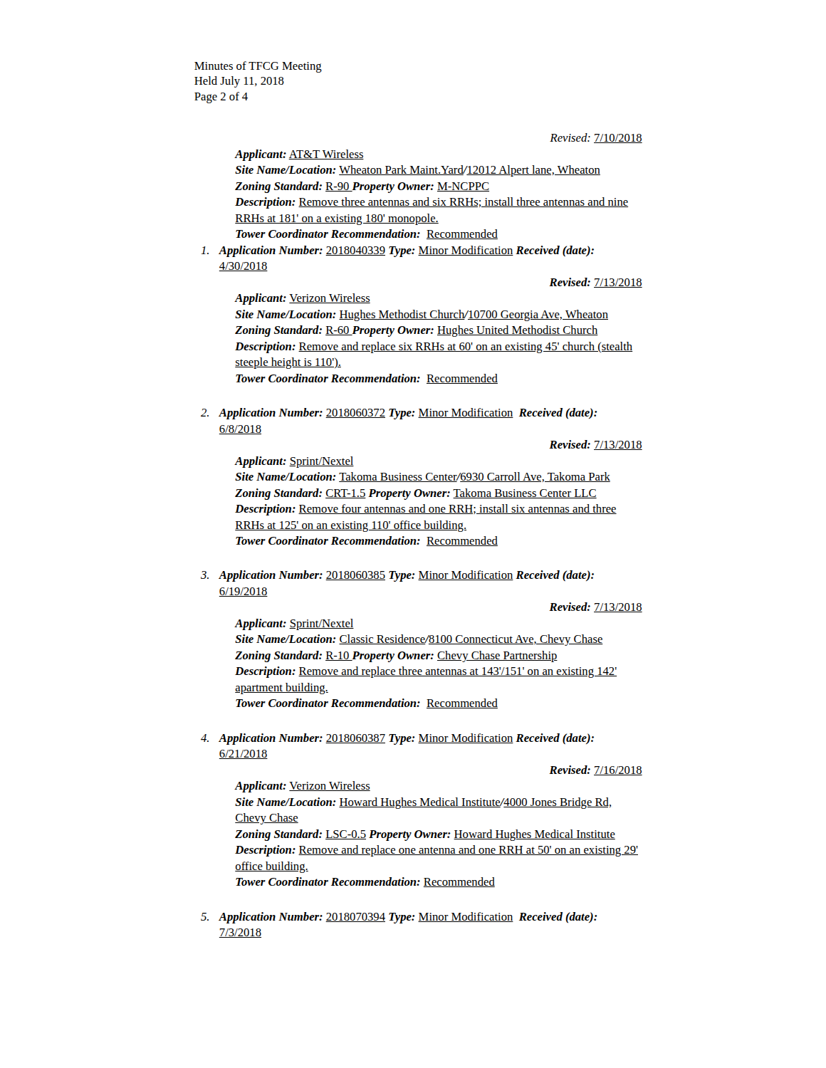Minutes of TFCG Meeting
Held July 11, 2018
Page 2 of 4
Revised: 7/10/2018
Applicant: AT&T Wireless
Site Name/Location: Wheaton Park Maint.Yard/12012 Alpert lane, Wheaton
Zoning Standard: R-90 Property Owner: M-NCPPC
Description: Remove three antennas and six RRHs; install three antennas and nine RRHs at 181' on a existing 180' monopole.
Tower Coordinator Recommendation: Recommended
Application Number: 2018040339 Type: Minor Modification Received (date): 4/30/2018
Revised: 7/13/2018
Applicant: Verizon Wireless
Site Name/Location: Hughes Methodist Church/10700 Georgia Ave, Wheaton
Zoning Standard: R-60 Property Owner: Hughes United Methodist Church
Description: Remove and replace six RRHs at 60' on an existing 45' church (stealth steeple height is 110').
Tower Coordinator Recommendation: Recommended
Application Number: 2018060372 Type: Minor Modification Received (date): 6/8/2018
Revised: 7/13/2018
Applicant: Sprint/Nextel
Site Name/Location: Takoma Business Center/6930 Carroll Ave, Takoma Park
Zoning Standard: CRT-1.5 Property Owner: Takoma Business Center LLC
Description: Remove four antennas and one RRH; install six antennas and three RRHs at 125' on an existing 110' office building.
Tower Coordinator Recommendation: Recommended
Application Number: 2018060385 Type: Minor Modification Received (date): 6/19/2018
Revised: 7/13/2018
Applicant: Sprint/Nextel
Site Name/Location: Classic Residence/8100 Connecticut Ave, Chevy Chase
Zoning Standard: R-10 Property Owner: Chevy Chase Partnership
Description: Remove and replace three antennas at 143'/151' on an existing 142' apartment building.
Tower Coordinator Recommendation: Recommended
Application Number: 2018060387 Type: Minor Modification Received (date): 6/21/2018
Revised: 7/16/2018
Applicant: Verizon Wireless
Site Name/Location: Howard Hughes Medical Institute/4000 Jones Bridge Rd, Chevy Chase
Zoning Standard: LSC-0.5 Property Owner: Howard Hughes Medical Institute
Description: Remove and replace one antenna and one RRH at 50' on an existing 29' office building.
Tower Coordinator Recommendation: Recommended
Application Number: 2018070394 Type: Minor Modification Received (date): 7/3/2018